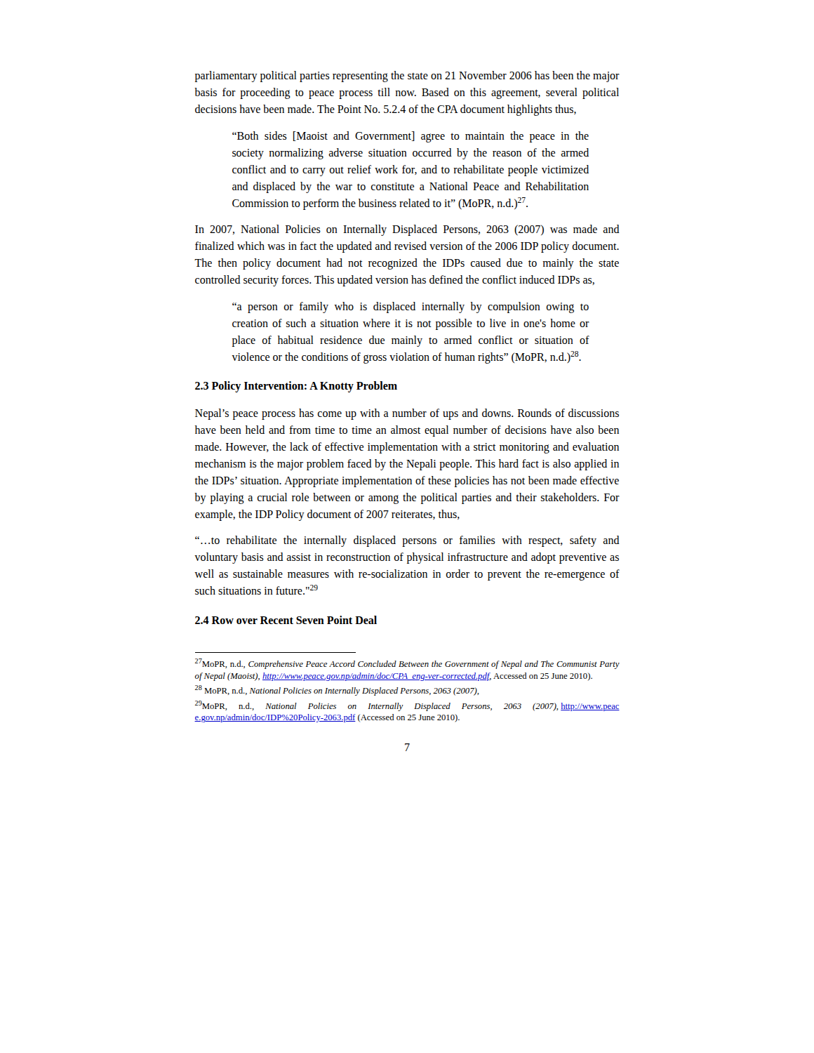parliamentary political parties representing the state on 21 November 2006 has been the major basis for proceeding to peace process till now. Based on this agreement, several political decisions have been made. The Point No. 5.2.4 of the CPA document highlights thus,
“Both sides [Maoist and Government] agree to maintain the peace in the society normalizing adverse situation occurred by the reason of the armed conflict and to carry out relief work for, and to rehabilitate people victimized and displaced by the war to constitute a National Peace and Rehabilitation Commission to perform the business related to it” (MoPR, n.d.)27.
In 2007, National Policies on Internally Displaced Persons, 2063 (2007) was made and finalized which was in fact the updated and revised version of the 2006 IDP policy document. The then policy document had not recognized the IDPs caused due to mainly the state controlled security forces. This updated version has defined the conflict induced IDPs as,
“a person or family who is displaced internally by compulsion owing to creation of such a situation where it is not possible to live in one's home or place of habitual residence due mainly to armed conflict or situation of violence or the conditions of gross violation of human rights” (MoPR, n.d.)28.
2.3 Policy Intervention: A Knotty Problem
Nepal’s peace process has come up with a number of ups and downs. Rounds of discussions have been held and from time to time an almost equal number of decisions have also been made. However, the lack of effective implementation with a strict monitoring and evaluation mechanism is the major problem faced by the Nepali people. This hard fact is also applied in the IDPs’ situation. Appropriate implementation of these policies has not been made effective by playing a crucial role between or among the political parties and their stakeholders. For example, the IDP Policy document of 2007 reiterates, thus,
“…to rehabilitate the internally displaced persons or families with respect, safety and voluntary basis and assist in reconstruction of physical infrastructure and adopt preventive as well as sustainable measures with re-socialization in order to prevent the re-emergence of such situations in future."29
2.4 Row over Recent Seven Point Deal
27 MoPR, n.d., Comprehensive Peace Accord Concluded Between the Government of Nepal and The Communist Party of Nepal (Maoist), http://www.peace.gov.np/admin/doc/CPA_eng-ver-corrected.pdf, Accessed on 25 June 2010).
28 MoPR, n.d., National Policies on Internally Displaced Persons, 2063 (2007),
29 MoPR, n.d., National Policies on Internally Displaced Persons, 2063 (2007), http://www.peace.gov.np/admin/doc/IDP%20Policy-2063.pdf (Accessed on 25 June 2010).
7